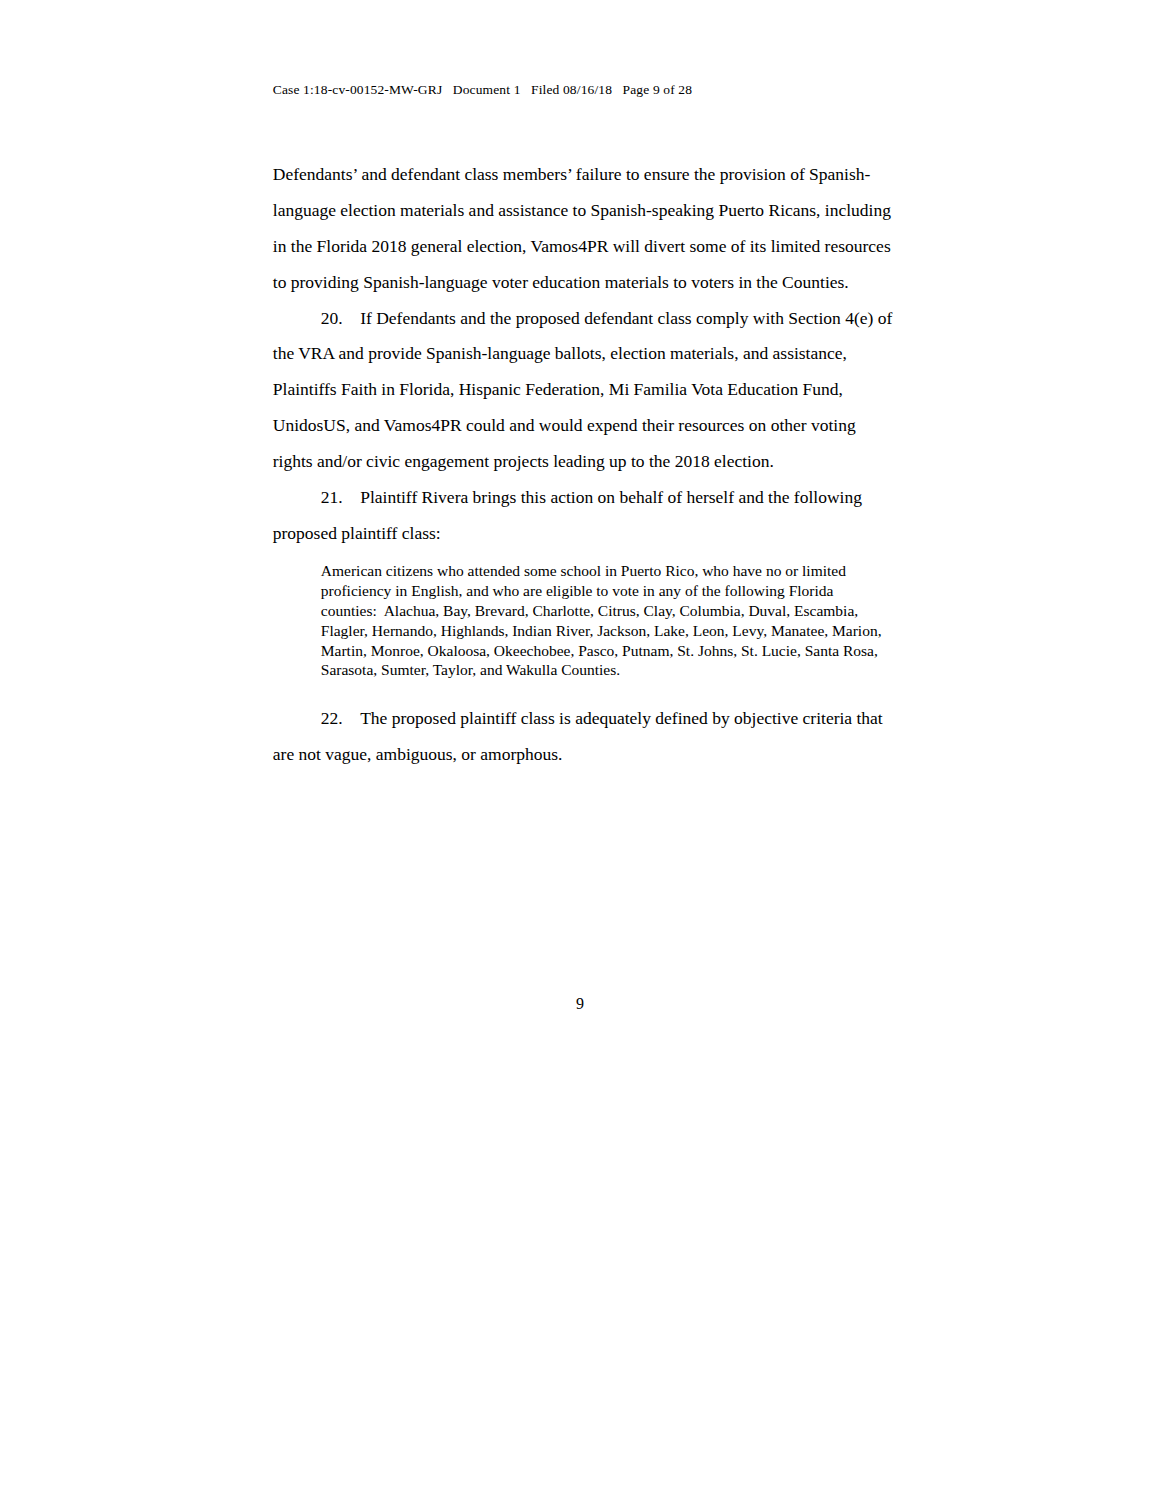Case 1:18-cv-00152-MW-GRJ Document 1 Filed 08/16/18 Page 9 of 28
Defendants’ and defendant class members’ failure to ensure the provision of Spanish-language election materials and assistance to Spanish-speaking Puerto Ricans, including in the Florida 2018 general election, Vamos4PR will divert some of its limited resources to providing Spanish-language voter education materials to voters in the Counties.
20. If Defendants and the proposed defendant class comply with Section 4(e) of the VRA and provide Spanish-language ballots, election materials, and assistance, Plaintiffs Faith in Florida, Hispanic Federation, Mi Familia Vota Education Fund, UnidosUS, and Vamos4PR could and would expend their resources on other voting rights and/or civic engagement projects leading up to the 2018 election.
21. Plaintiff Rivera brings this action on behalf of herself and the following proposed plaintiff class:
American citizens who attended some school in Puerto Rico, who have no or limited proficiency in English, and who are eligible to vote in any of the following Florida counties: Alachua, Bay, Brevard, Charlotte, Citrus, Clay, Columbia, Duval, Escambia, Flagler, Hernando, Highlands, Indian River, Jackson, Lake, Leon, Levy, Manatee, Marion, Martin, Monroe, Okaloosa, Okeechobee, Pasco, Putnam, St. Johns, St. Lucie, Santa Rosa, Sarasota, Sumter, Taylor, and Wakulla Counties.
22. The proposed plaintiff class is adequately defined by objective criteria that are not vague, ambiguous, or amorphous.
9